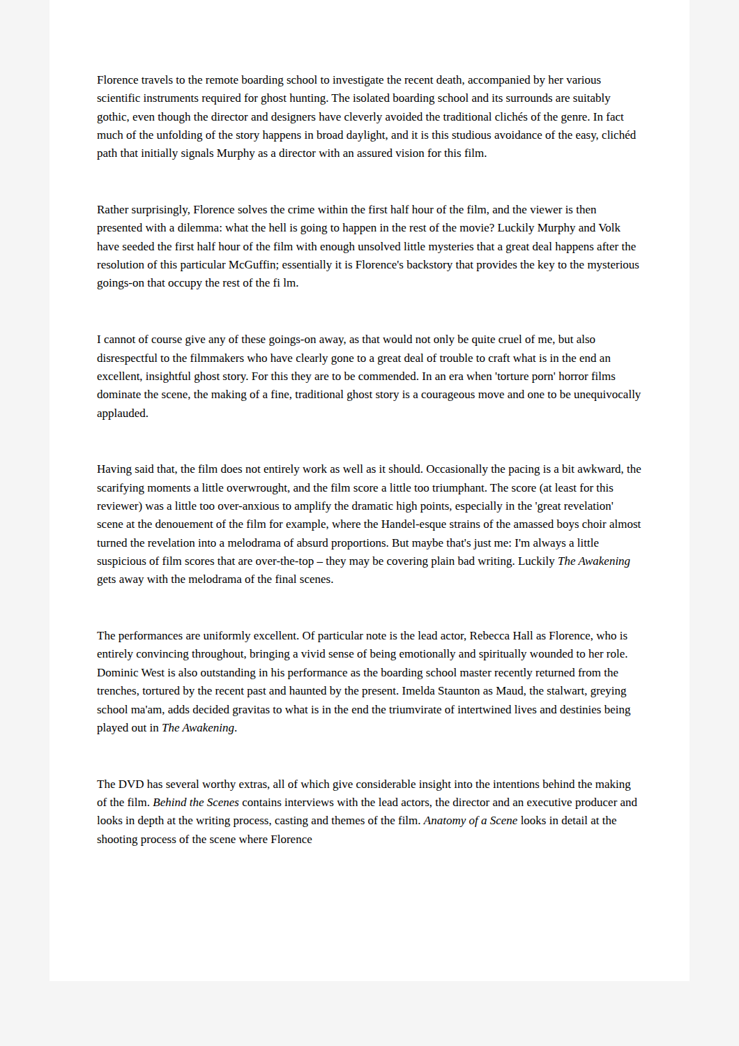Florence travels to the remote boarding school to investigate the recent death, accompanied by her various scientific instruments required for ghost hunting. The isolated boarding school and its surrounds are suitably gothic, even though the director and designers have cleverly avoided the traditional clichés of the genre. In fact much of the unfolding of the story happens in broad daylight, and it is this studious avoidance of the easy, clichéd path that initially signals Murphy as a director with an assured vision for this film.
Rather surprisingly, Florence solves the crime within the first half hour of the film, and the viewer is then presented with a dilemma: what the hell is going to happen in the rest of the movie? Luckily Murphy and Volk have seeded the first half hour of the film with enough unsolved little mysteries that a great deal happens after the resolution of this particular McGuffin; essentially it is Florence's backstory that provides the key to the mysterious goings-on that occupy the rest of the fi lm.
I cannot of course give any of these goings-on away, as that would not only be quite cruel of me, but also disrespectful to the filmmakers who have clearly gone to a great deal of trouble to craft what is in the end an excellent, insightful ghost story. For this they are to be commended. In an era when 'torture porn' horror films dominate the scene, the making of a fine, traditional ghost story is a courageous move and one to be unequivocally applauded.
Having said that, the film does not entirely work as well as it should. Occasionally the pacing is a bit awkward, the scarifying moments a little overwrought, and the film score a little too triumphant. The score (at least for this reviewer) was a little too over-anxious to amplify the dramatic high points, especially in the 'great revelation' scene at the denouement of the film for example, where the Handel-esque strains of the amassed boys choir almost turned the revelation into a melodrama of absurd proportions. But maybe that's just me: I'm always a little suspicious of film scores that are over-the-top – they may be covering plain bad writing. Luckily The Awakening gets away with the melodrama of the final scenes.
The performances are uniformly excellent. Of particular note is the lead actor, Rebecca Hall as Florence, who is entirely convincing throughout, bringing a vivid sense of being emotionally and spiritually wounded to her role. Dominic West is also outstanding in his performance as the boarding school master recently returned from the trenches, tortured by the recent past and haunted by the present. Imelda Staunton as Maud, the stalwart, greying school ma'am, adds decided gravitas to what is in the end the triumvirate of intertwined lives and destinies being played out in The Awakening.
The DVD has several worthy extras, all of which give considerable insight into the intentions behind the making of the film. Behind the Scenes contains interviews with the lead actors, the director and an executive producer and looks in depth at the writing process, casting and themes of the film. Anatomy of a Scene looks in detail at the shooting process of the scene where Florence